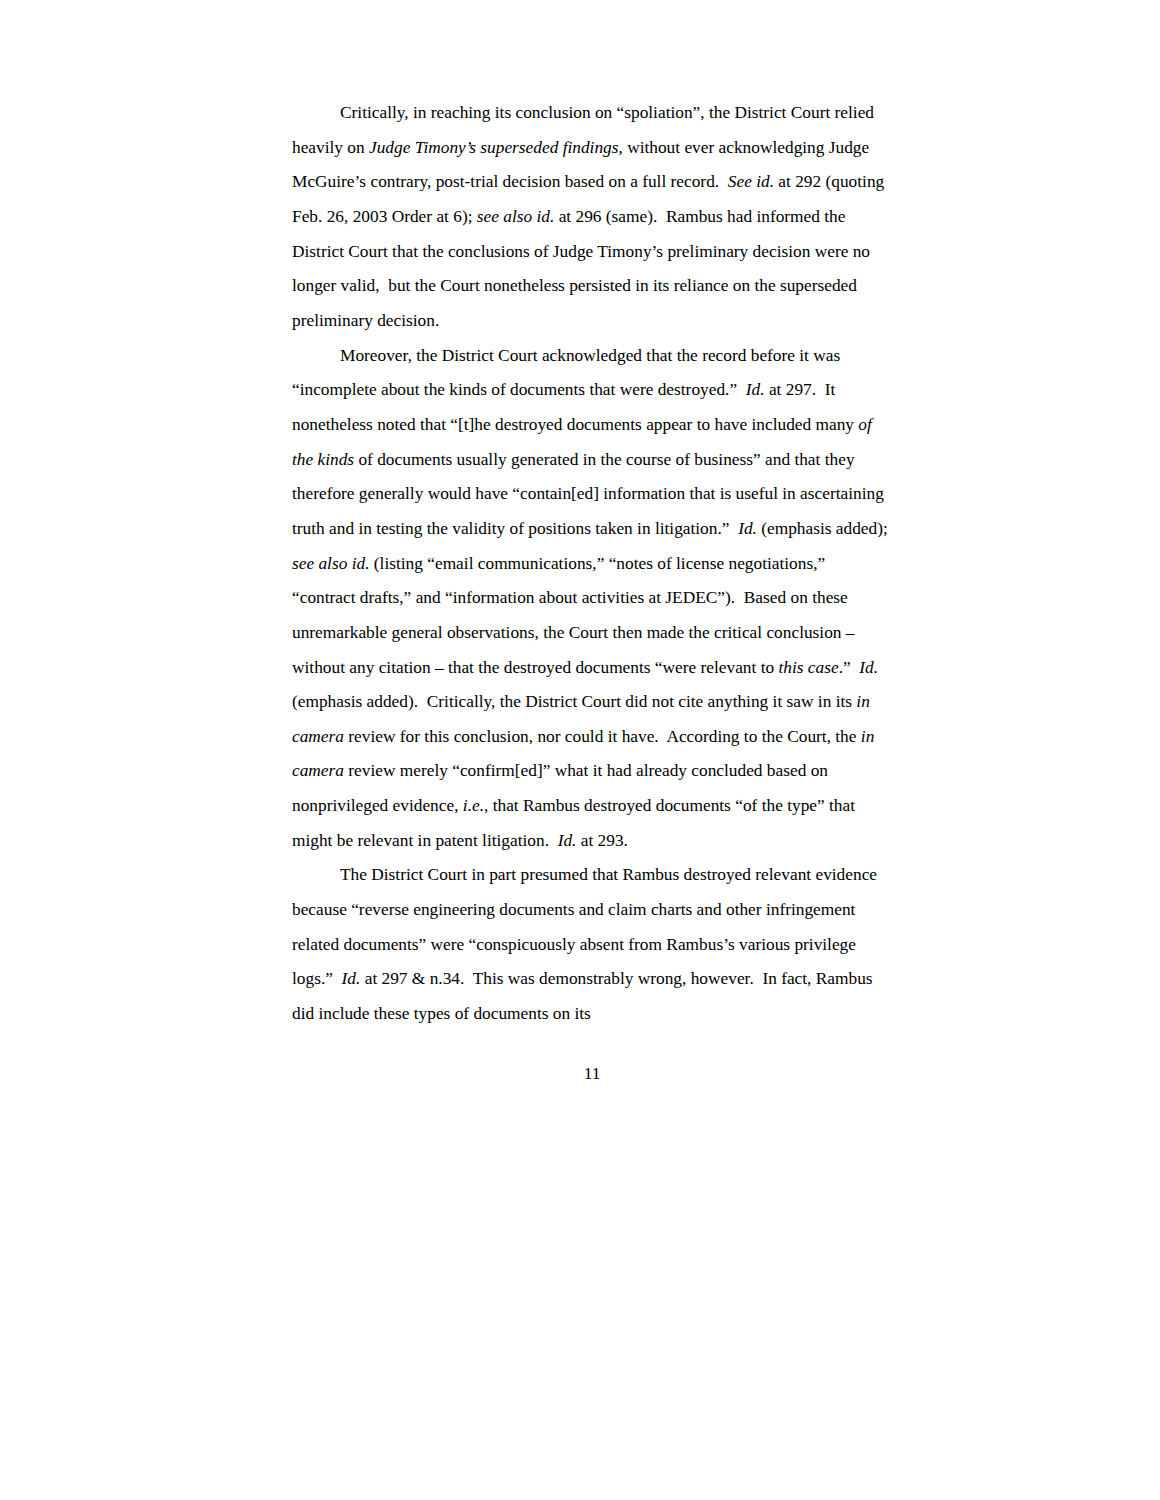Critically, in reaching its conclusion on “spoliation”, the District Court relied heavily on Judge Timony’s superseded findings, without ever acknowledging Judge McGuire’s contrary, post-trial decision based on a full record. See id. at 292 (quoting Feb. 26, 2003 Order at 6); see also id. at 296 (same). Rambus had informed the District Court that the conclusions of Judge Timony’s preliminary decision were no longer valid, but the Court nonetheless persisted in its reliance on the superseded preliminary decision.
Moreover, the District Court acknowledged that the record before it was “incomplete about the kinds of documents that were destroyed.” Id. at 297. It nonetheless noted that “[t]he destroyed documents appear to have included many of the kinds of documents usually generated in the course of business” and that they therefore generally would have “contain[ed] information that is useful in ascertaining truth and in testing the validity of positions taken in litigation.” Id. (emphasis added); see also id. (listing “email communications,” “notes of license negotiations,” “contract drafts,” and “information about activities at JEDEC”). Based on these unremarkable general observations, the Court then made the critical conclusion – without any citation – that the destroyed documents “were relevant to this case.” Id. (emphasis added). Critically, the District Court did not cite anything it saw in its in camera review for this conclusion, nor could it have. According to the Court, the in camera review merely “confirm[ed]” what it had already concluded based on nonprivileged evidence, i.e., that Rambus destroyed documents “of the type” that might be relevant in patent litigation. Id. at 293.
The District Court in part presumed that Rambus destroyed relevant evidence because “reverse engineering documents and claim charts and other infringement related documents” were “conspicuously absent from Rambus’s various privilege logs.” Id. at 297 & n.34. This was demonstrably wrong, however. In fact, Rambus did include these types of documents on its
11